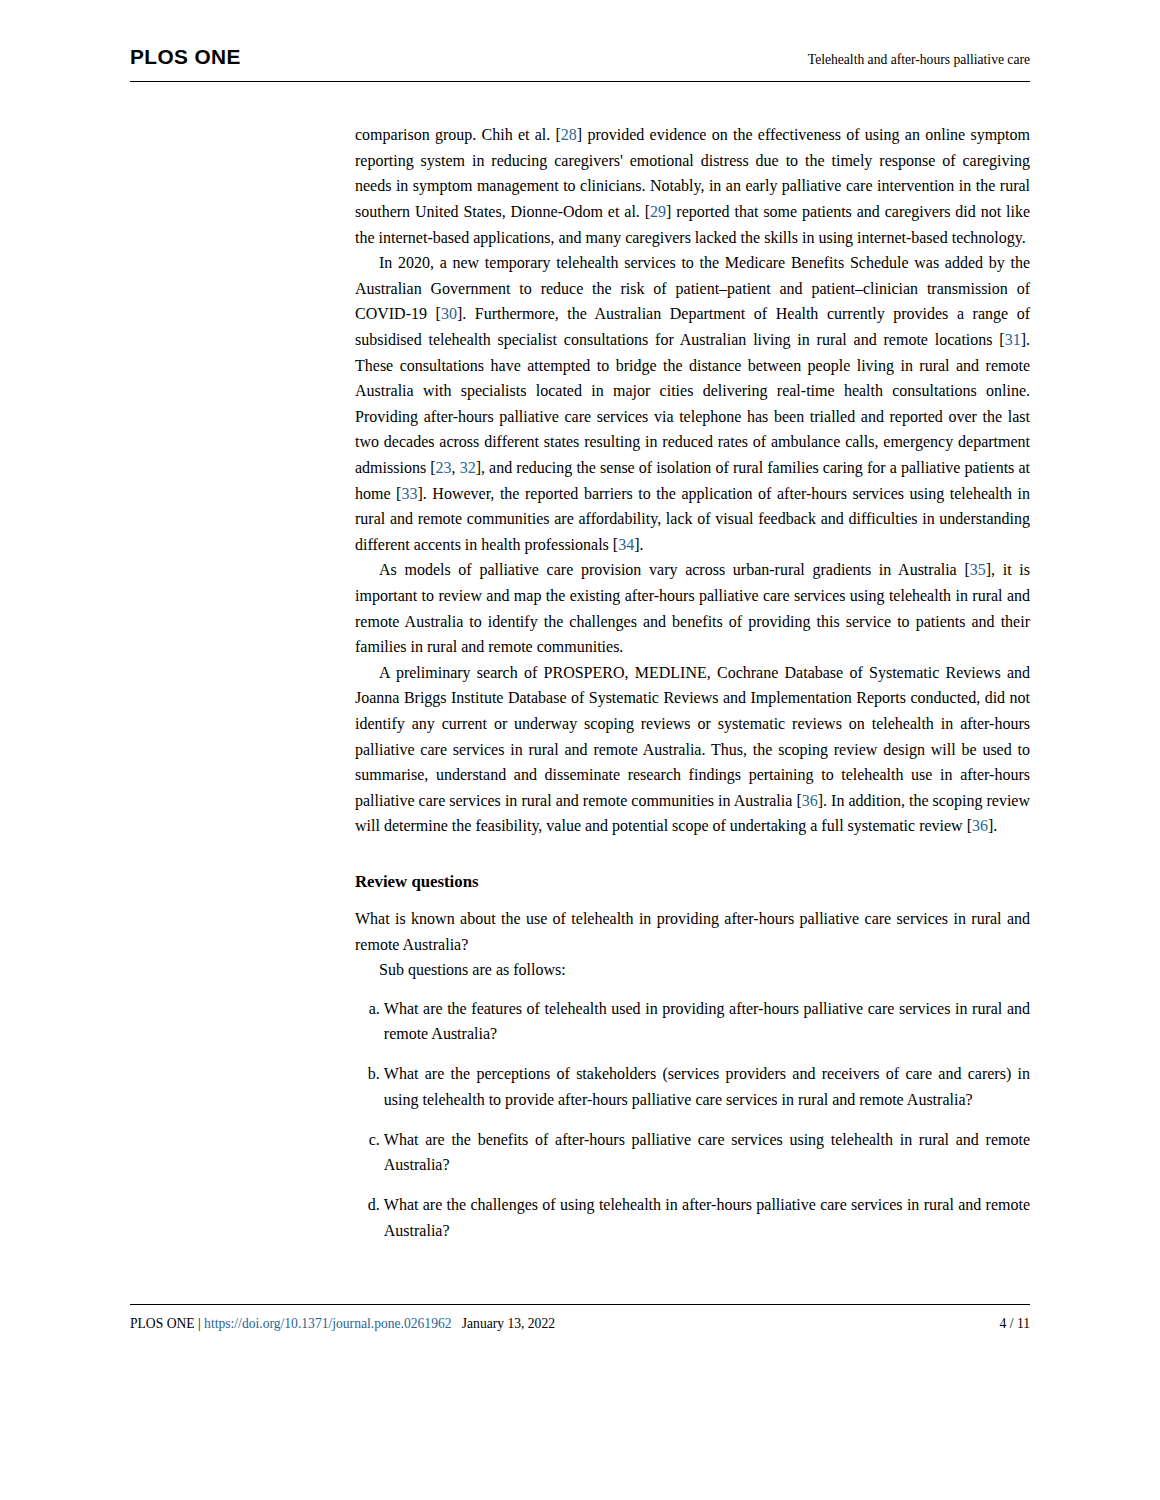PLOS ONE
Telehealth and after-hours palliative care
comparison group. Chih et al. [28] provided evidence on the effectiveness of using an online symptom reporting system in reducing caregivers' emotional distress due to the timely response of caregiving needs in symptom management to clinicians. Notably, in an early palliative care intervention in the rural southern United States, Dionne-Odom et al. [29] reported that some patients and caregivers did not like the internet-based applications, and many caregivers lacked the skills in using internet-based technology.
In 2020, a new temporary telehealth services to the Medicare Benefits Schedule was added by the Australian Government to reduce the risk of patient–patient and patient–clinician transmission of COVID-19 [30]. Furthermore, the Australian Department of Health currently provides a range of subsidised telehealth specialist consultations for Australian living in rural and remote locations [31]. These consultations have attempted to bridge the distance between people living in rural and remote Australia with specialists located in major cities delivering real-time health consultations online. Providing after-hours palliative care services via telephone has been trialled and reported over the last two decades across different states resulting in reduced rates of ambulance calls, emergency department admissions [23, 32], and reducing the sense of isolation of rural families caring for a palliative patients at home [33]. However, the reported barriers to the application of after-hours services using telehealth in rural and remote communities are affordability, lack of visual feedback and difficulties in understanding different accents in health professionals [34].
As models of palliative care provision vary across urban-rural gradients in Australia [35], it is important to review and map the existing after-hours palliative care services using telehealth in rural and remote Australia to identify the challenges and benefits of providing this service to patients and their families in rural and remote communities.
A preliminary search of PROSPERO, MEDLINE, Cochrane Database of Systematic Reviews and Joanna Briggs Institute Database of Systematic Reviews and Implementation Reports conducted, did not identify any current or underway scoping reviews or systematic reviews on telehealth in after-hours palliative care services in rural and remote Australia. Thus, the scoping review design will be used to summarise, understand and disseminate research findings pertaining to telehealth use in after-hours palliative care services in rural and remote communities in Australia [36]. In addition, the scoping review will determine the feasibility, value and potential scope of undertaking a full systematic review [36].
Review questions
What is known about the use of telehealth in providing after-hours palliative care services in rural and remote Australia?
Sub questions are as follows:
What are the features of telehealth used in providing after-hours palliative care services in rural and remote Australia?
What are the perceptions of stakeholders (services providers and receivers of care and carers) in using telehealth to provide after-hours palliative care services in rural and remote Australia?
What are the benefits of after-hours palliative care services using telehealth in rural and remote Australia?
What are the challenges of using telehealth in after-hours palliative care services in rural and remote Australia?
PLOS ONE | https://doi.org/10.1371/journal.pone.0261962 January 13, 2022
4 / 11